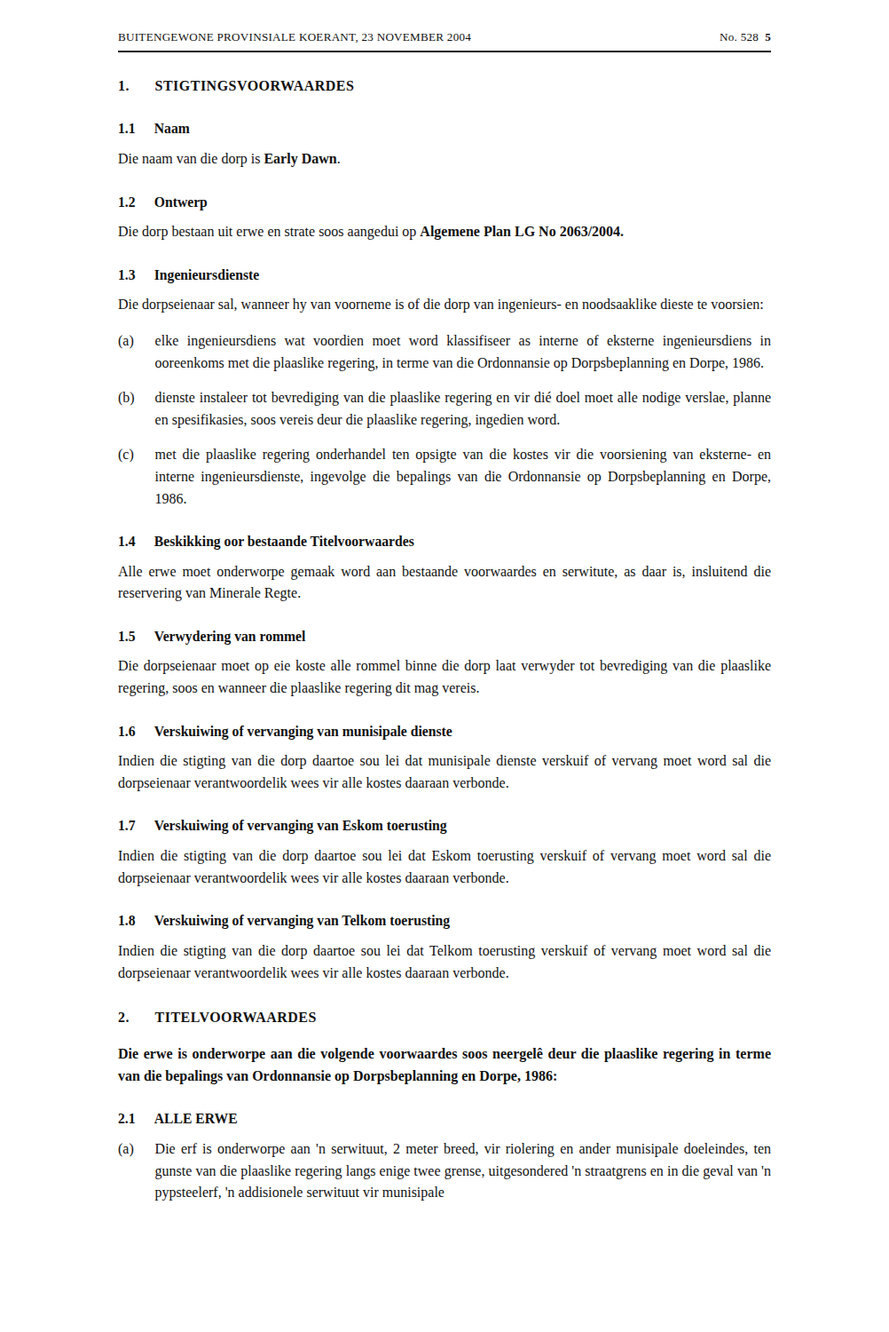Buitengewone Provinsiale Koerant, 23 November 2004 No. 528 5
1. Stigtingsvoorwaardes
1.1 Naam
Die naam van die dorp is Early Dawn.
1.2 Ontwerp
Die dorp bestaan uit erwe en strate soos aangedui op Algemene Plan LG No 2063/2004.
1.3 Ingenieursdienste
Die dorpseienaar sal, wanneer hy van voorneme is of die dorp van ingenieurs- en noodsaaklike dieste te voorsien:
elke ingenieursdiens wat voordien moet word klassifiseer as interne of eksterne ingenieursdiens in ooreenkoms met die plaaslike regering, in terme van die Ordonnansie op Dorpsbeplanning en Dorpe, 1986.
dienste instaleer tot bevrediging van die plaaslike regering en vir dié doel moet alle nodige verslae, planne en spesifikasies, soos vereis deur die plaaslike regering, ingedien word.
met die plaaslike regering onderhandel ten opsigte van die kostes vir die voorsiening van eksterne- en interne ingenieursdienste, ingevolge die bepalings van die Ordonnansie op Dorpsbeplanning en Dorpe, 1986.
1.4 Beskikking oor bestaande Titelvoorwaardes
Alle erwe moet onderworpe gemaak word aan bestaande voorwaardes en serwitute, as daar is, insluitend die reservering van Minerale Regte.
1.5 Verwydering van rommel
Die dorpseienaar moet op eie koste alle rommel binne die dorp laat verwyder tot bevrediging van die plaaslike regering, soos en wanneer die plaaslike regering dit mag vereis.
1.6 Verskuiwing of vervanging van munisipale dienste
Indien die stigting van die dorp daartoe sou lei dat munisipale dienste verskuif of vervang moet word sal die dorpseienaar verantwoordelik wees vir alle kostes daaraan verbonde.
1.7 Verskuiwing of vervanging van Eskom toerusting
Indien die stigting van die dorp daartoe sou lei dat Eskom toerusting verskuif of vervang moet word sal die dorpseienaar verantwoordelik wees vir alle kostes daaraan verbonde.
1.8 Verskuiwing of vervanging van Telkom toerusting
Indien die stigting van die dorp daartoe sou lei dat Telkom toerusting verskuif of vervang moet word sal die dorpseienaar verantwoordelik wees vir alle kostes daaraan verbonde.
2. Titelvoorwaardes
Die erwe is onderworpe aan die volgende voorwaardes soos neergelê deur die plaaslike regering in terme van die bepalings van Ordonnansie op Dorpsbeplanning en Dorpe, 1986:
2.1 ALLE ERWE
Die erf is onderworpe aan 'n serwituut, 2 meter breed, vir riolering en ander munisipale doeleindes, ten gunste van die plaaslike regering langs enige twee grense, uitgesondered 'n straatgrens en in die geval van 'n pypsteelerf, 'n addisionele serwituut vir munisipale